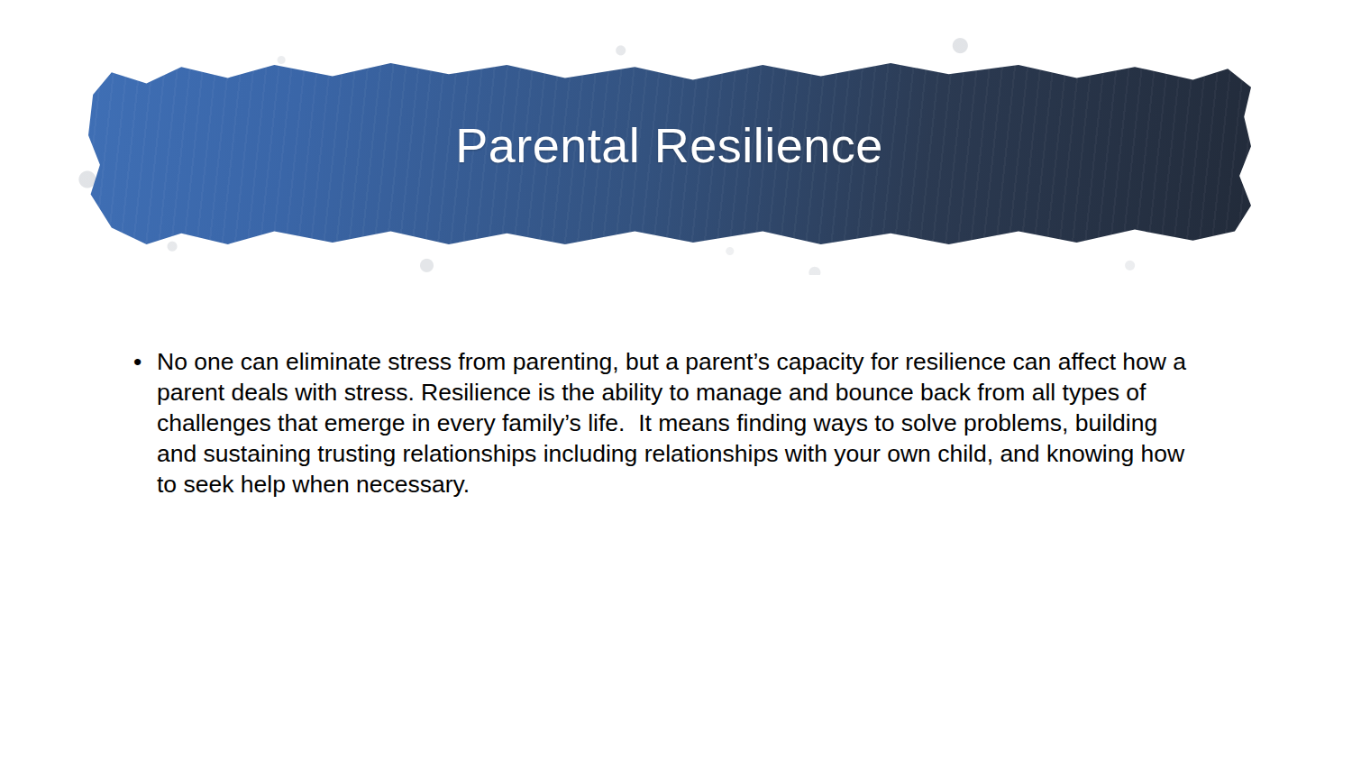Parental Resilience
No one can eliminate stress from parenting, but a parent’s capacity for resilience can affect how a parent deals with stress. Resilience is the ability to manage and bounce back from all types of challenges that emerge in every family’s life. It means finding ways to solve problems, building and sustaining trusting relationships including relationships with your own child, and knowing how to seek help when necessary.